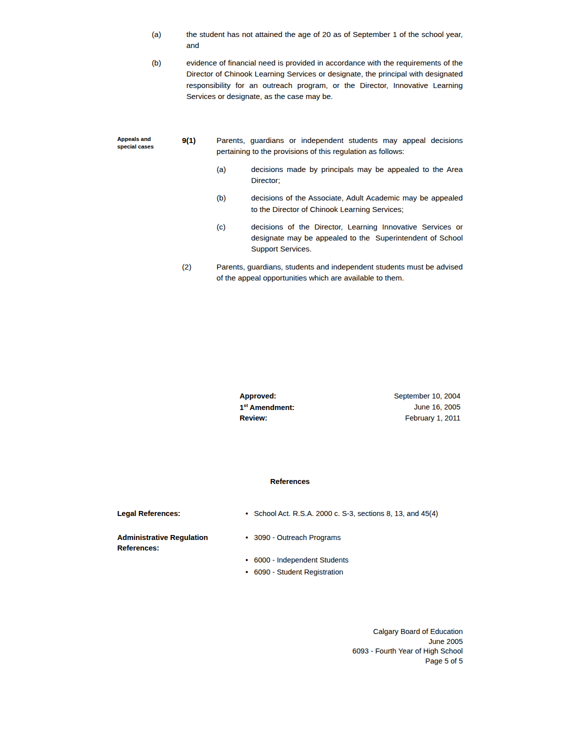(a)
the student has not attained the age of 20 as of September 1 of the school year, and
(b)
evidence of financial need is provided in accordance with the requirements of the Director of Chinook Learning Services or designate, the principal with designated responsibility for an outreach program, or the Director, Innovative Learning Services or designate, as the case may be.
Appeals and
special cases
9(1)
Parents, guardians or independent students may appeal decisions pertaining to the provisions of this regulation as follows:
(a)
decisions made by principals may be appealed to the Area Director;
(b)
decisions of the Associate, Adult Academic may be appealed to the Director of Chinook Learning Services;
(c)
decisions of the Director, Learning Innovative Services or designate may be appealed to the Superintendent of School Support Services.
(2)
Parents, guardians, students and independent students must be advised of the appeal opportunities which are available to them.
| Approved: | September 10, 2004 |
| 1 st Amendment: | June 16, 2005 |
| Review: | February 1, 2011 |
References
| Legal References: | • | School Act. R.S.A. 2000 c. S-3, sections 8, 13, and 45(4) |
| Administrative Regulation References: | • | 3090 - Outreach Programs |
| | • | 6000 - Independent Students |
| | • | 6090 - Student Registration |
Calgary Board of Education
June 2005
6093 - Fourth Year of High School
Page 5 of 5